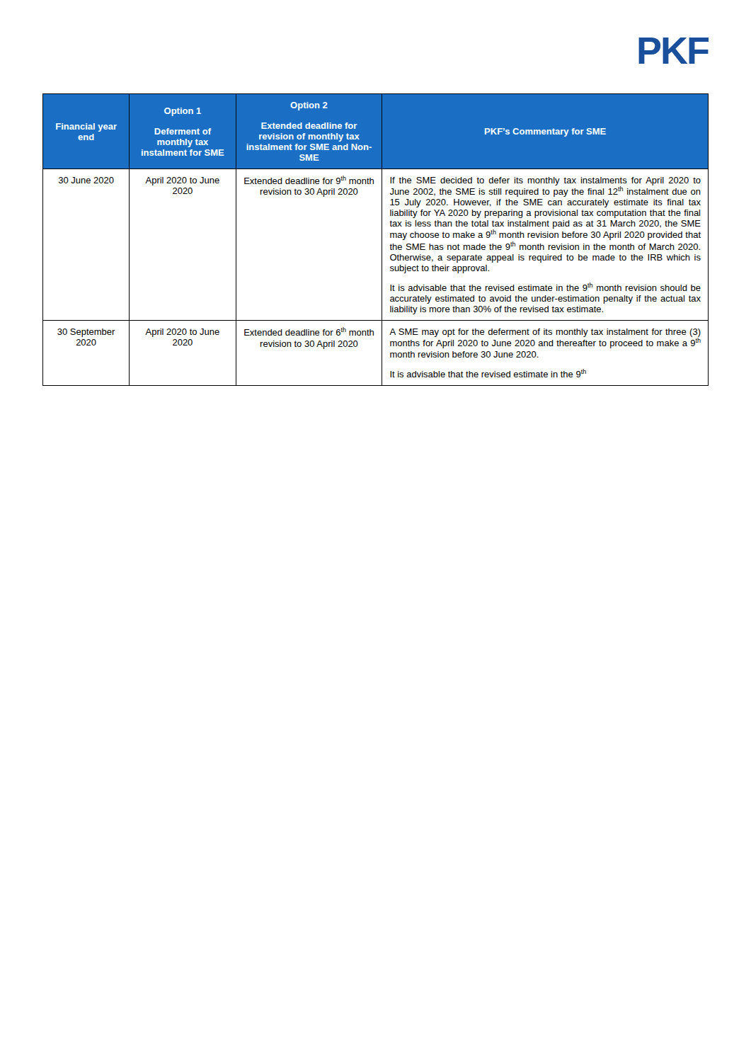PKF
| Financial year end | Option 1 Deferment of monthly tax instalment for SME | Option 2 Extended deadline for revision of monthly tax instalment for SME and Non-SME | PKF’s Commentary for SME |
| --- | --- | --- | --- |
| 30 June 2020 | April 2020 to June 2020 | Extended deadline for 9 th month revision to 30 April 2020 | If the SME decided to defer its monthly tax instalments for April 2020 to June 2002, the SME is still required to pay the final 12 th instalment due on 15 July 2020. However, if the SME can accurately estimate its final tax liability for YA 2020 by preparing a provisional tax computation that the final tax is less than the total tax instalment paid as at 31 March 2020, the SME may choose to make a 9 th month revision before 30 April 2020 provided that the SME has not made the 9 th month revision in the month of March 2020. Otherwise, a separate appeal is required to be made to the IRB which is subject to their approval. It is advisable that the revised estimate in the 9 th month revision should be accurately estimated to avoid the under-estimation penalty if the actual tax liability is more than 30% of the revised tax estimate. |
| 30 September 2020 | April 2020 to June 2020 | Extended deadline for 6 th month revision to 30 April 2020 | A SME may opt for the deferment of its monthly tax instalment for three (3) months for April 2020 to June 2020 and thereafter to proceed to make a 9 th month revision before 30 June 2020. It is advisable that the revised estimate in the 9 th |